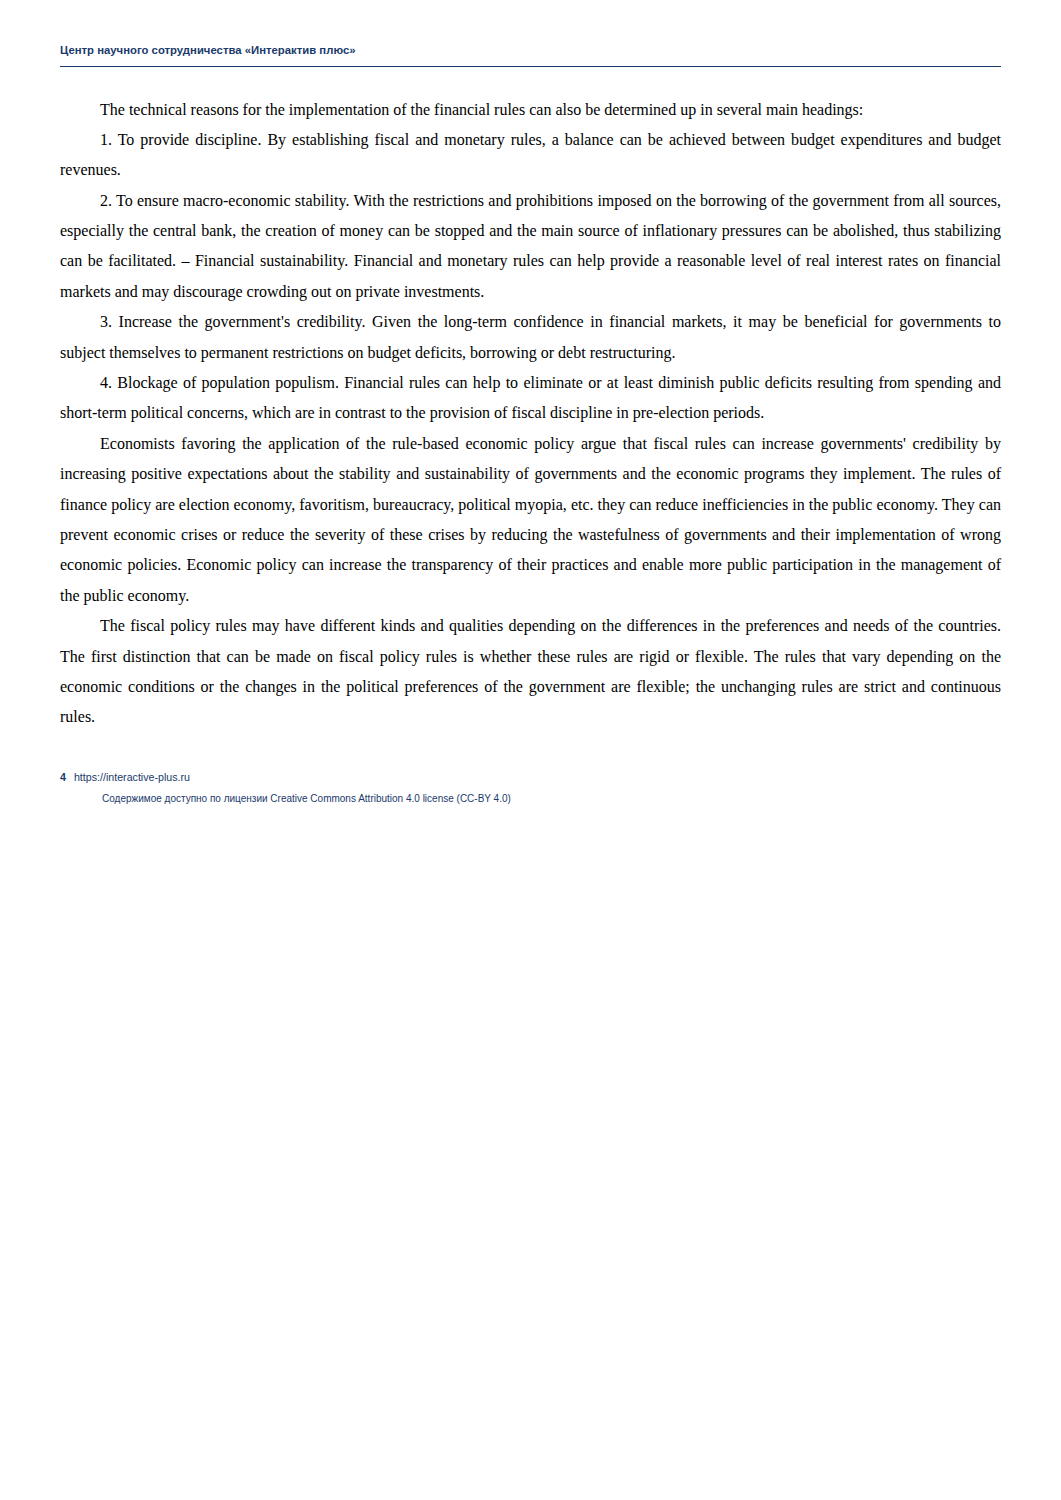Центр научного сотрудничества «Интерактив плюс»
The technical reasons for the implementation of the financial rules can also be determined up in several main headings:
1. To provide discipline. By establishing fiscal and monetary rules, a balance can be achieved between budget expenditures and budget revenues.
2. To ensure macro-economic stability. With the restrictions and prohibitions imposed on the borrowing of the government from all sources, especially the central bank, the creation of money can be stopped and the main source of inflationary pressures can be abolished, thus stabilizing can be facilitated. – Financial sustainability. Financial and monetary rules can help provide a reasonable level of real interest rates on financial markets and may discourage crowding out on private investments.
3. Increase the government's credibility. Given the long-term confidence in financial markets, it may be beneficial for governments to subject themselves to permanent restrictions on budget deficits, borrowing or debt restructuring.
4. Blockage of population populism. Financial rules can help to eliminate or at least diminish public deficits resulting from spending and short-term political concerns, which are in contrast to the provision of fiscal discipline in pre-election periods.
Economists favoring the application of the rule-based economic policy argue that fiscal rules can increase governments' credibility by increasing positive expectations about the stability and sustainability of governments and the economic programs they implement. The rules of finance policy are election economy, favoritism, bureaucracy, political myopia, etc. they can reduce inefficiencies in the public economy. They can prevent economic crises or reduce the severity of these crises by reducing the wastefulness of governments and their implementation of wrong economic policies. Economic policy can increase the transparency of their practices and enable more public participation in the management of the public economy.
The fiscal policy rules may have different kinds and qualities depending on the differences in the preferences and needs of the countries. The first distinction that can be made on fiscal policy rules is whether these rules are rigid or flexible. The rules that vary depending on the economic conditions or the changes in the political preferences of the government are flexible; the unchanging rules are strict and continuous rules.
4 https://interactive-plus.ru Содержимое доступно по лицензии Creative Commons Attribution 4.0 license (CC-BY 4.0)